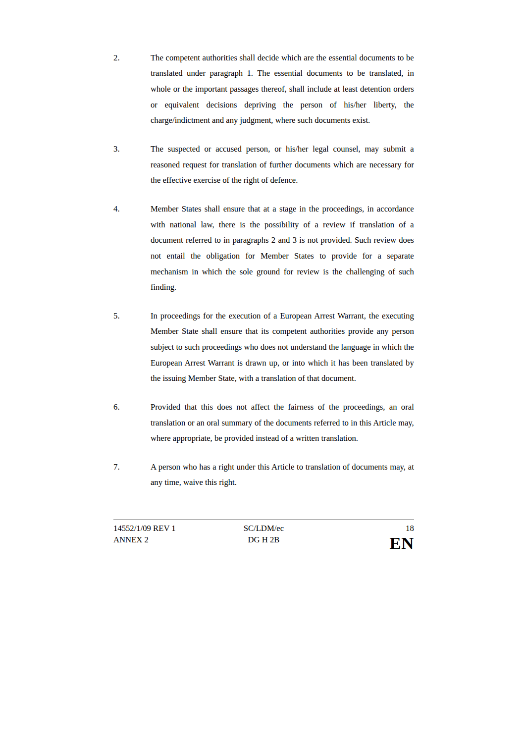The competent authorities shall decide which are the essential documents to be translated under paragraph 1. The essential documents to be translated, in whole or the important passages thereof, shall include at least detention orders or equivalent decisions depriving the person of his/her liberty, the charge/indictment and any judgment, where such documents exist.
The suspected or accused person, or his/her legal counsel, may submit a reasoned request for translation of further documents which are necessary for the effective exercise of the right of defence.
Member States shall ensure that at a stage in the proceedings, in accordance with national law, there is the possibility of a review if translation of a document referred to in paragraphs 2 and 3 is not provided. Such review does not entail the obligation for Member States to provide for a separate mechanism in which the sole ground for review is the challenging of such finding.
In proceedings for the execution of a European Arrest Warrant, the executing Member State shall ensure that its competent authorities provide any person subject to such proceedings who does not understand the language in which the European Arrest Warrant is drawn up, or into which it has been translated by the issuing Member State, with a translation of that document.
Provided that this does not affect the fairness of the proceedings, an oral translation or an oral summary of the documents referred to in this Article may, where appropriate, be provided instead of a written translation.
A person who has a right under this Article to translation of documents may, at any time, waive this right.
14552/1/09 REV 1
ANNEX 2
SC/LDM/ec
DG H 2B
18 EN